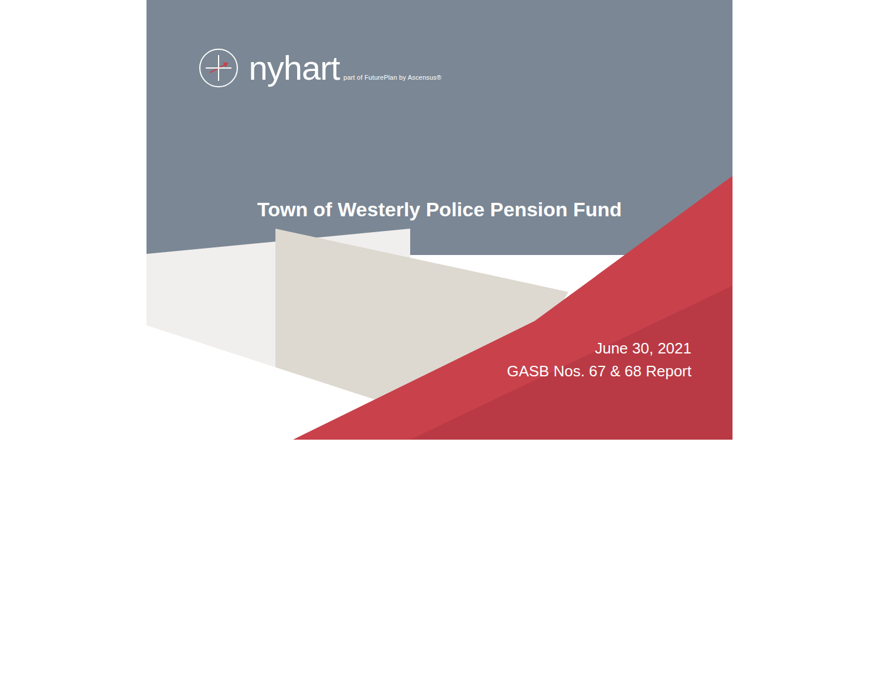nyhart part of FuturePlan by Ascensus®
Town of Westerly Police Pension Fund
June 30, 2021
GASB Nos. 67 & 68 Report